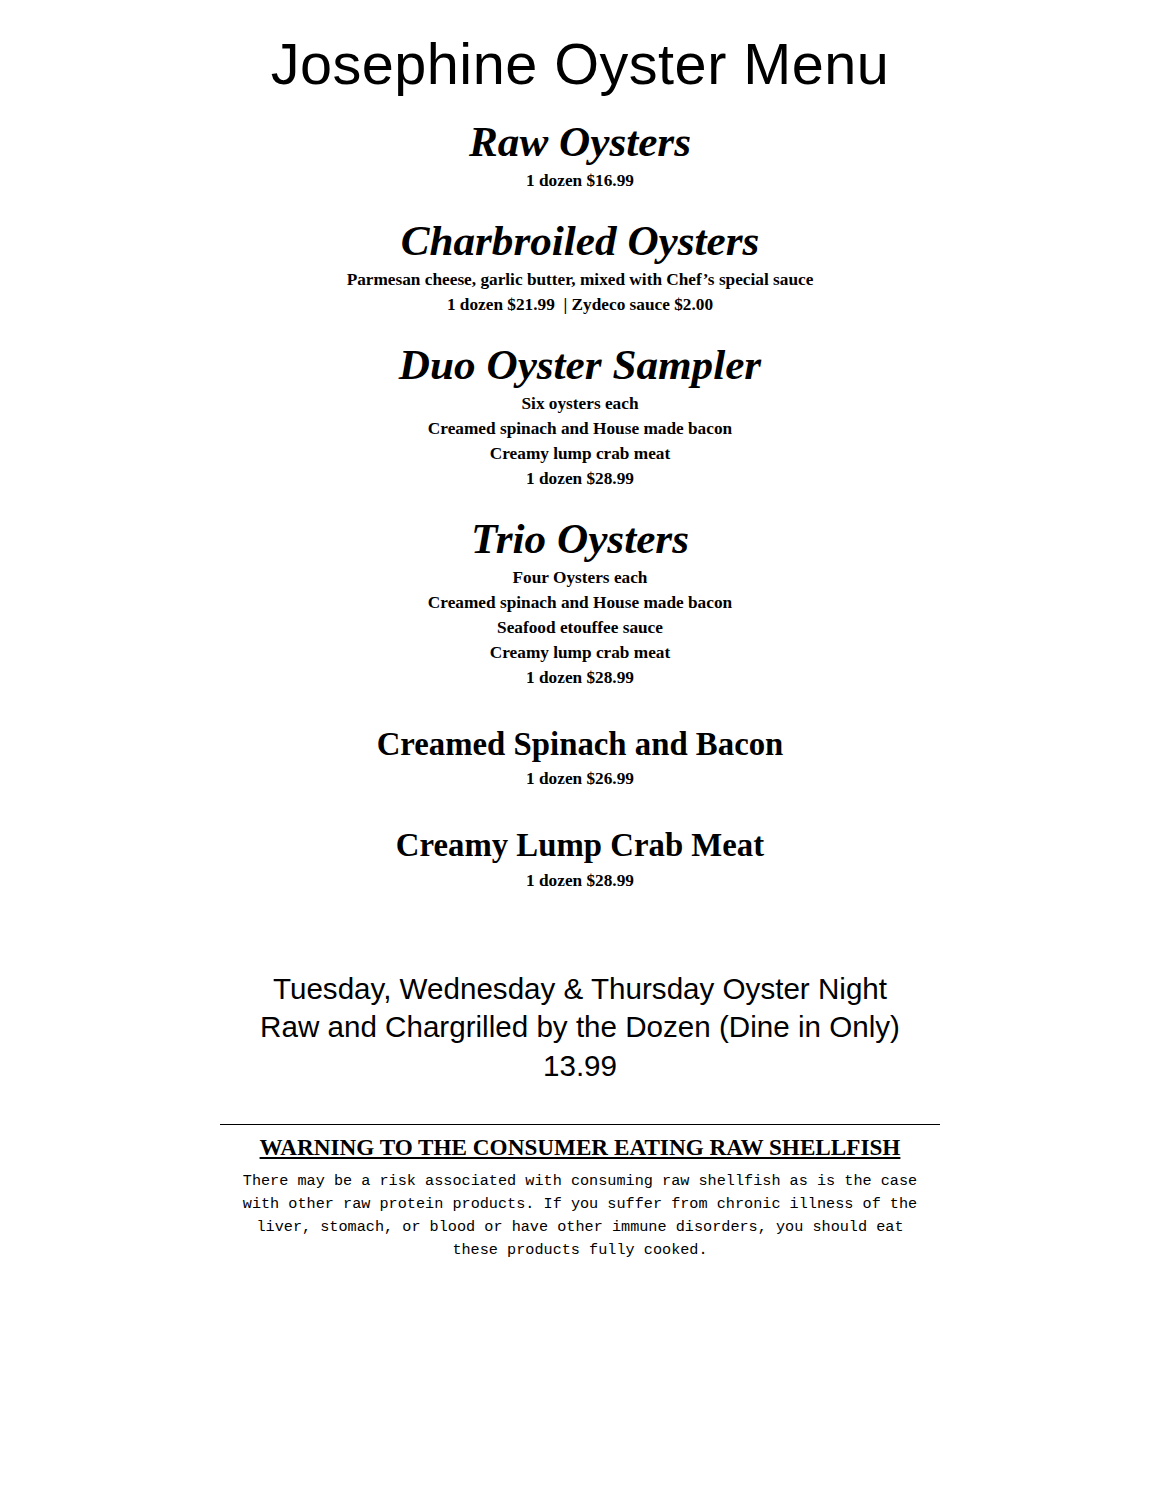Josephine Oyster Menu
Raw Oysters
1 dozen $16.99
Charbroiled Oysters
Parmesan cheese, garlic butter, mixed with Chef’s special sauce 1 dozen $21.99 | Zydeco sauce $2.00
Duo Oyster Sampler
Six oysters each
Creamed spinach and House made bacon
Creamy lump crab meat 1 dozen $28.99
Trio Oysters
Four Oysters each
Creamed spinach and House made bacon
Seafood etouffee sauce
Creamy lump crab meat 1 dozen $28.99
Creamed Spinach and Bacon
1 dozen $26.99
Creamy Lump Crab Meat
1 dozen $28.99
Tuesday, Wednesday & Thursday Oyster Night
Raw and Chargrilled by the Dozen (Dine in Only) 13.99
WARNING TO THE CONSUMER EATING RAW SHELLFISH
There may be a risk associated with consuming raw shellfish as is the case with other raw protein products. If you suffer from chronic illness of the liver, stomach, or blood or have other immune disorders, you should eat these products fully cooked.